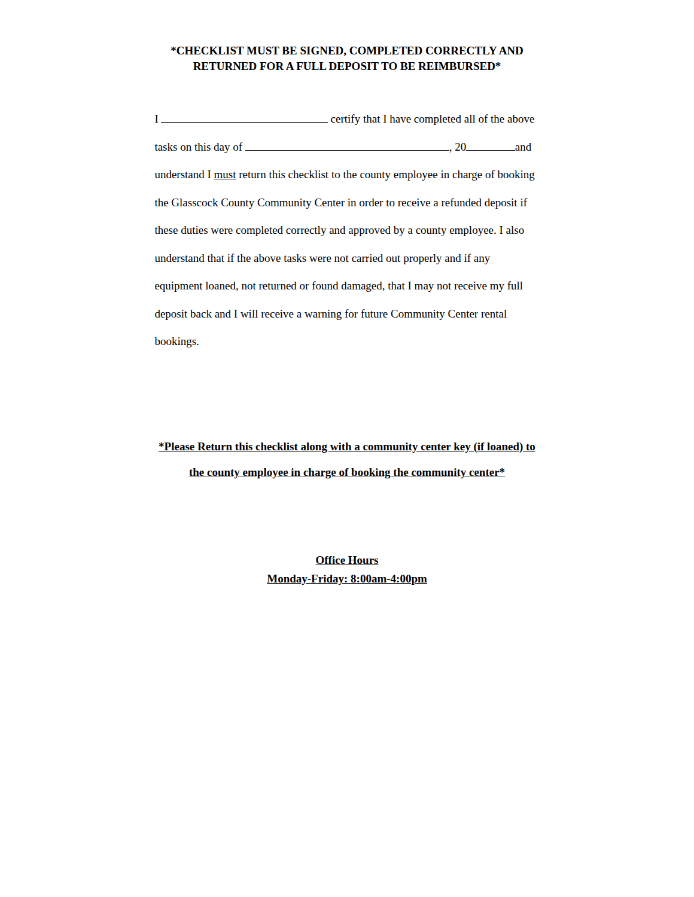*CHECKLIST MUST BE SIGNED, COMPLETED CORRECTLY AND
RETURNED FOR A FULL DEPOSIT TO BE REIMBURSED*
I certify that I have completed all of the above tasks on this day of , 20 and understand I must return this checklist to the county employee in charge of booking the Glasscock County Community Center in order to receive a refunded deposit if these duties were completed correctly and approved by a county employee. I also understand that if the above tasks were not carried out properly and if any equipment loaned, not returned or found damaged, that I may not receive my full deposit back and I will receive a warning for future Community Center rental bookings.
*Please Return this checklist along with a community center key (if loaned) to
the county employee in charge of booking the community center*
Office Hours
Monday-Friday: 8:00am-4:00pm